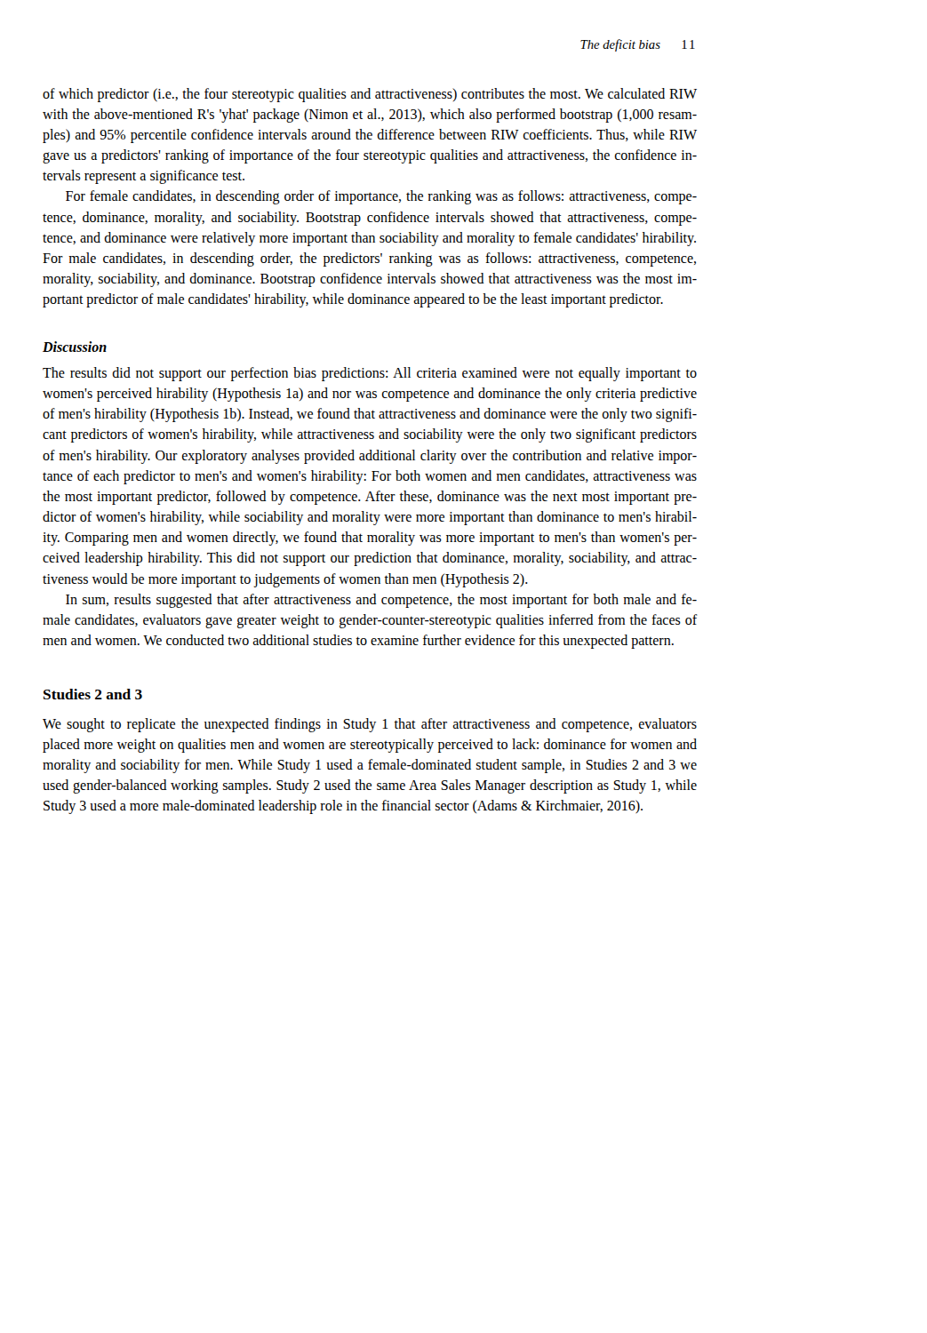The deficit bias 11
of which predictor (i.e., the four stereotypic qualities and attractiveness) contributes the most. We calculated RIW with the above-mentioned R's 'yhat' package (Nimon et al., 2013), which also performed bootstrap (1,000 resamples) and 95% percentile confidence intervals around the difference between RIW coefficients. Thus, while RIW gave us a predictors' ranking of importance of the four stereotypic qualities and attractiveness, the confidence intervals represent a significance test.
For female candidates, in descending order of importance, the ranking was as follows: attractiveness, competence, dominance, morality, and sociability. Bootstrap confidence intervals showed that attractiveness, competence, and dominance were relatively more important than sociability and morality to female candidates' hirability. For male candidates, in descending order, the predictors' ranking was as follows: attractiveness, competence, morality, sociability, and dominance. Bootstrap confidence intervals showed that attractiveness was the most important predictor of male candidates' hirability, while dominance appeared to be the least important predictor.
Discussion
The results did not support our perfection bias predictions: All criteria examined were not equally important to women's perceived hirability (Hypothesis 1a) and nor was competence and dominance the only criteria predictive of men's hirability (Hypothesis 1b). Instead, we found that attractiveness and dominance were the only two significant predictors of women's hirability, while attractiveness and sociability were the only two significant predictors of men's hirability. Our exploratory analyses provided additional clarity over the contribution and relative importance of each predictor to men's and women's hirability: For both women and men candidates, attractiveness was the most important predictor, followed by competence. After these, dominance was the next most important predictor of women's hirability, while sociability and morality were more important than dominance to men's hirability. Comparing men and women directly, we found that morality was more important to men's than women's perceived leadership hirability. This did not support our prediction that dominance, morality, sociability, and attractiveness would be more important to judgements of women than men (Hypothesis 2).
In sum, results suggested that after attractiveness and competence, the most important for both male and female candidates, evaluators gave greater weight to gender-counter-stereotypic qualities inferred from the faces of men and women. We conducted two additional studies to examine further evidence for this unexpected pattern.
Studies 2 and 3
We sought to replicate the unexpected findings in Study 1 that after attractiveness and competence, evaluators placed more weight on qualities men and women are stereotypically perceived to lack: dominance for women and morality and sociability for men. While Study 1 used a female-dominated student sample, in Studies 2 and 3 we used gender-balanced working samples. Study 2 used the same Area Sales Manager description as Study 1, while Study 3 used a more male-dominated leadership role in the financial sector (Adams & Kirchmaier, 2016).